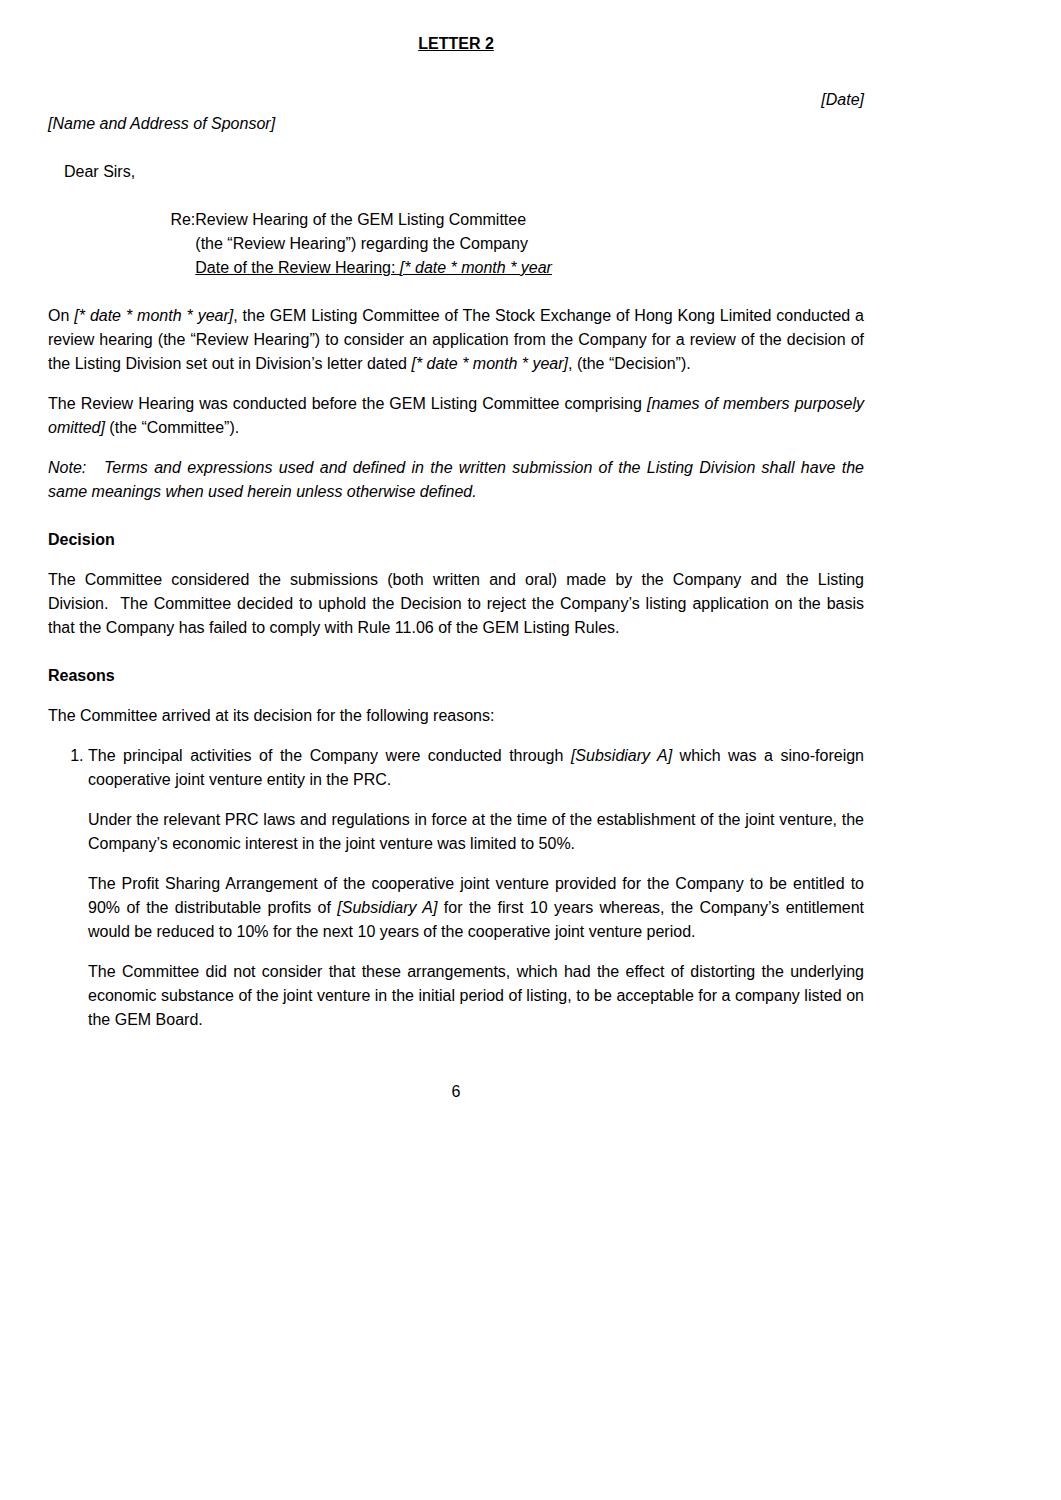LETTER 2
[Date]
[Name and Address of Sponsor]
Dear Sirs,
| Re: | Review Hearing of the GEM Listing Committee (the “Review Hearing”) regarding the Company Date of the Review Hearing: [* date * month * year |
On [* date * month * year], the GEM Listing Committee of The Stock Exchange of Hong Kong Limited conducted a review hearing (the “Review Hearing”) to consider an application from the Company for a review of the decision of the Listing Division set out in Division’s letter dated [* date * month * year], (the “Decision”).
The Review Hearing was conducted before the GEM Listing Committee comprising [names of members purposely omitted] (the “Committee”).
Note: Terms and expressions used and defined in the written submission of the Listing Division shall have the same meanings when used herein unless otherwise defined.
Decision
The Committee considered the submissions (both written and oral) made by the Company and the Listing Division. The Committee decided to uphold the Decision to reject the Company’s listing application on the basis that the Company has failed to comply with Rule 11.06 of the GEM Listing Rules.
Reasons
The Committee arrived at its decision for the following reasons:
The principal activities of the Company were conducted through [Subsidiary A] which was a sino-foreign cooperative joint venture entity in the PRC.
Under the relevant PRC laws and regulations in force at the time of the establishment of the joint venture, the Company’s economic interest in the joint venture was limited to 50%.
The Profit Sharing Arrangement of the cooperative joint venture provided for the Company to be entitled to 90% of the distributable profits of [Subsidiary A] for the first 10 years whereas, the Company’s entitlement would be reduced to 10% for the next 10 years of the cooperative joint venture period.
The Committee did not consider that these arrangements, which had the effect of distorting the underlying economic substance of the joint venture in the initial period of listing, to be acceptable for a company listed on the GEM Board.
6